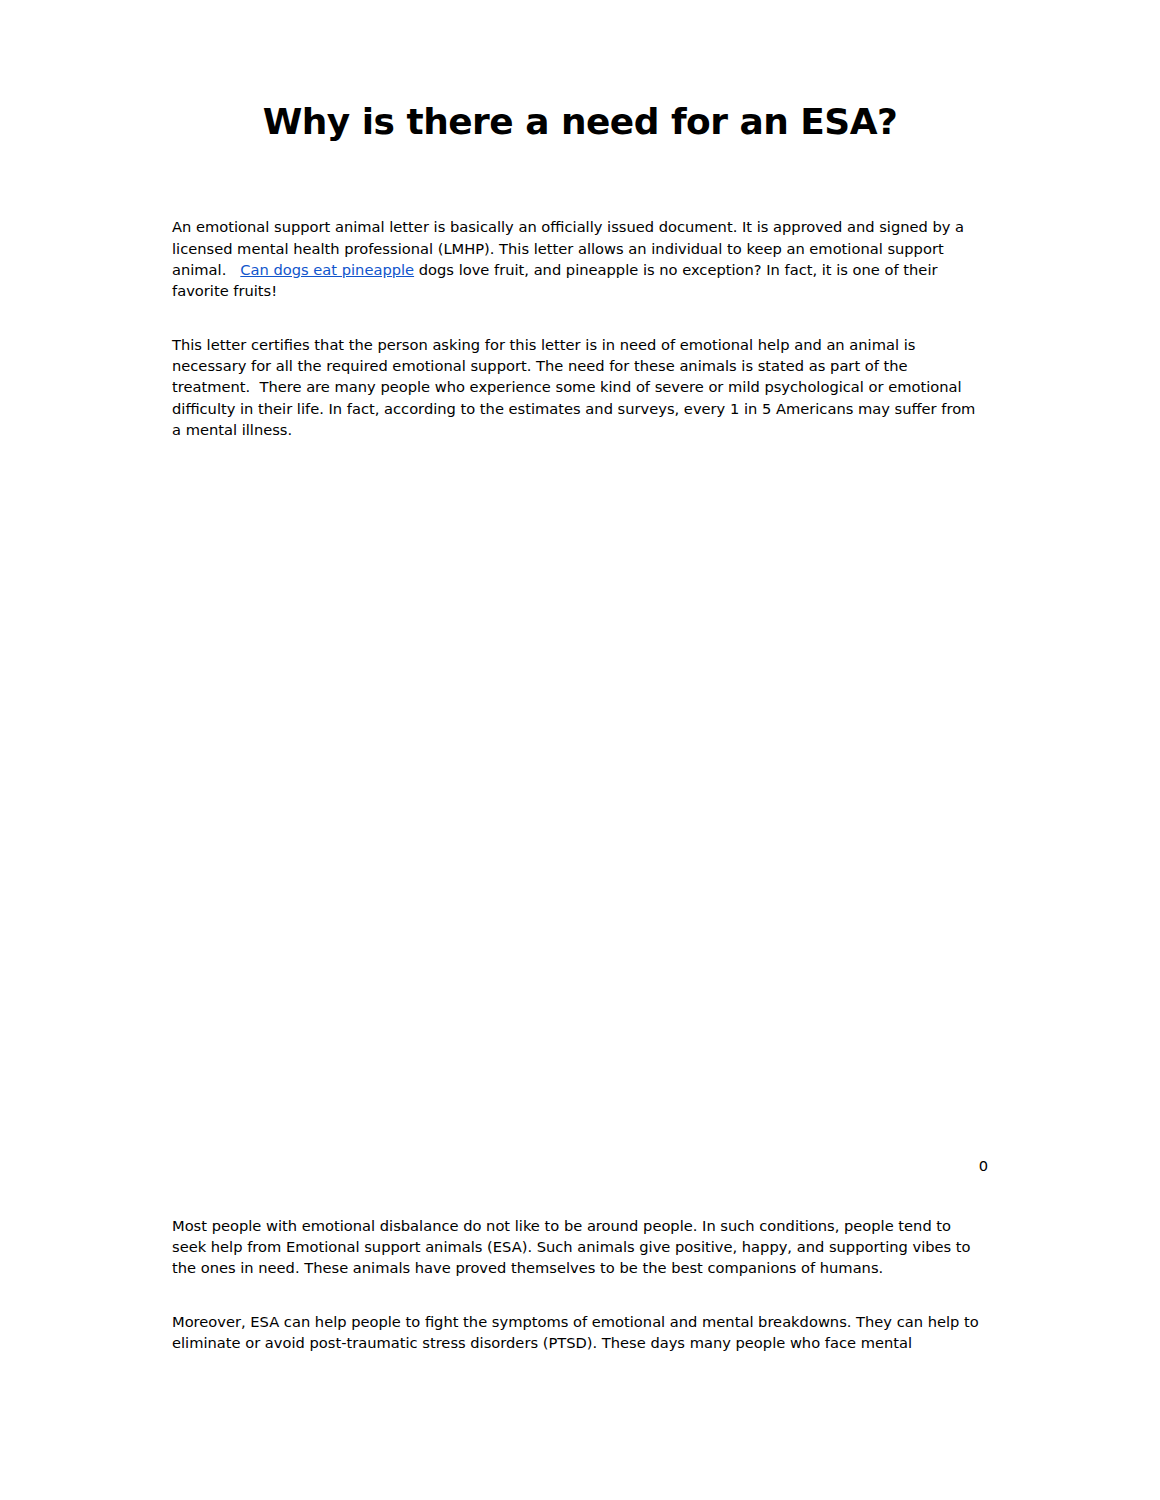Why is there a need for an ESA?
An emotional support animal letter is basically an officially issued document. It is approved and signed by a licensed mental health professional (LMHP). This letter allows an individual to keep an emotional support animal. Can dogs eat pineapple dogs love fruit, and pineapple is no exception? In fact, it is one of their favorite fruits!
This letter certifies that the person asking for this letter is in need of emotional help and an animal is necessary for all the required emotional support. The need for these animals is stated as part of the treatment. There are many people who experience some kind of severe or mild psychological or emotional difficulty in their life. In fact, according to the estimates and surveys, every 1 in 5 Americans may suffer from a mental illness.
0
Most people with emotional disbalance do not like to be around people. In such conditions, people tend to seek help from Emotional support animals (ESA). Such animals give positive, happy, and supporting vibes to the ones in need. These animals have proved themselves to be the best companions of humans.
Moreover, ESA can help people to fight the symptoms of emotional and mental breakdowns. They can help to eliminate or avoid post-traumatic stress disorders (PTSD). These days many people who face mental